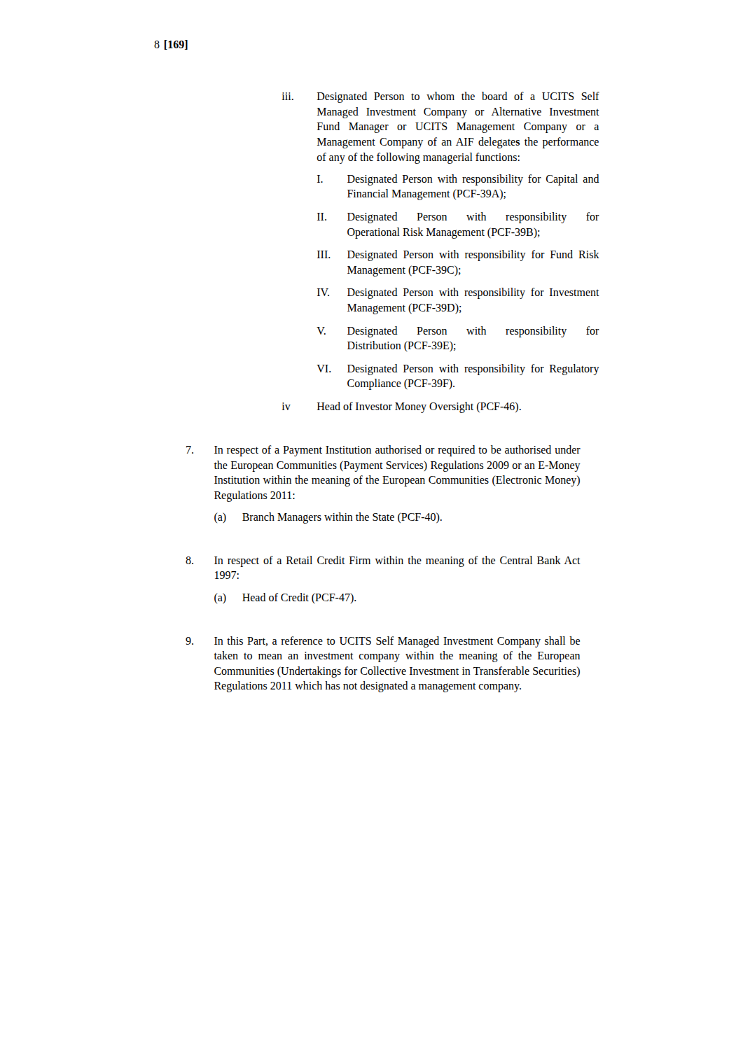8 [169]
iii.
Designated Person to whom the board of a UCITS Self Managed Investment Company or Alternative Investment Fund Manager or UCITS Management Company or a Management Company of an AIF delegates the performance of any of the following managerial functions:
I.
Designated Person with responsibility for Capital and Financial Management (PCF-39A);
II.
Designated Person with responsibility for Operational Risk Management (PCF-39B);
III.
Designated Person with responsibility for Fund Risk Management (PCF-39C);
IV.
Designated Person with responsibility for Investment Management (PCF-39D);
V.
Designated Person with responsibility for Distribution (PCF-39E);
VI.
Designated Person with responsibility for Regulatory Compliance (PCF-39F).
iv
Head of Investor Money Oversight (PCF-46).
7.
In respect of a Payment Institution authorised or required to be authorised under the European Communities (Payment Services) Regulations 2009 or an E-Money Institution within the meaning of the European Communities (Electronic Money) Regulations 2011:
(a)
Branch Managers within the State (PCF-40).
8.
In respect of a Retail Credit Firm within the meaning of the Central Bank Act 1997:
(a)
Head of Credit (PCF-47).
9.
In this Part, a reference to UCITS Self Managed Investment Company shall be taken to mean an investment company within the meaning of the European Communities (Undertakings for Collective Investment in Transferable Securities) Regulations 2011 which has not designated a management company.